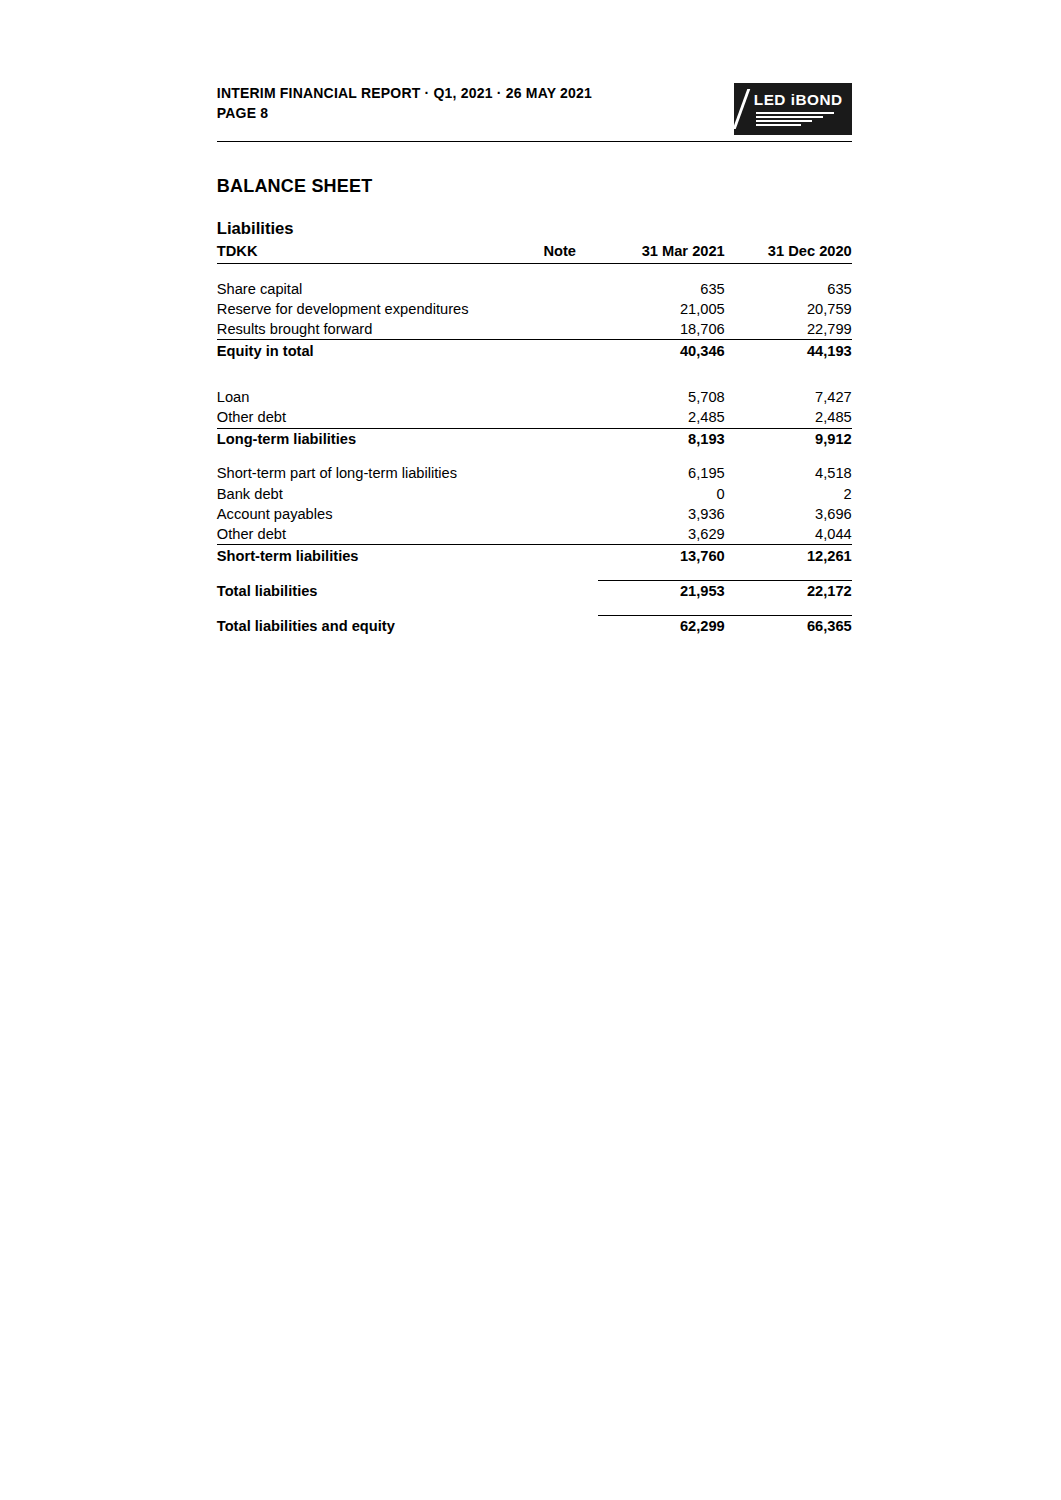INTERIM FINANCIAL REPORT · Q1, 2021 · 26 MAY 2021
PAGE 8
LED iBOND
BALANCE SHEET
Liabilities
| TDKK | Note | 31 Mar 2021 | 31 Dec 2020 |
| --- | --- | --- | --- |
| Share capital | | 635 | 635 |
| Reserve for development expenditures | | 21,005 | 20,759 |
| Results brought forward | | 18,706 | 22,799 |
| Equity in total | | 40,346 | 44,193 |
| Loan | | 5,708 | 7,427 |
| Other debt | | 2,485 | 2,485 |
| Long-term liabilities | | 8,193 | 9,912 |
| Short-term part of long-term liabilities | | 6,195 | 4,518 |
| Bank debt | | 0 | 2 |
| Account payables | | 3,936 | 3,696 |
| Other debt | | 3,629 | 4,044 |
| Short-term liabilities | | 13,760 | 12,261 |
| Total liabilities | | 21,953 | 22,172 |
| Total liabilities and equity | | 62,299 | 66,365 |